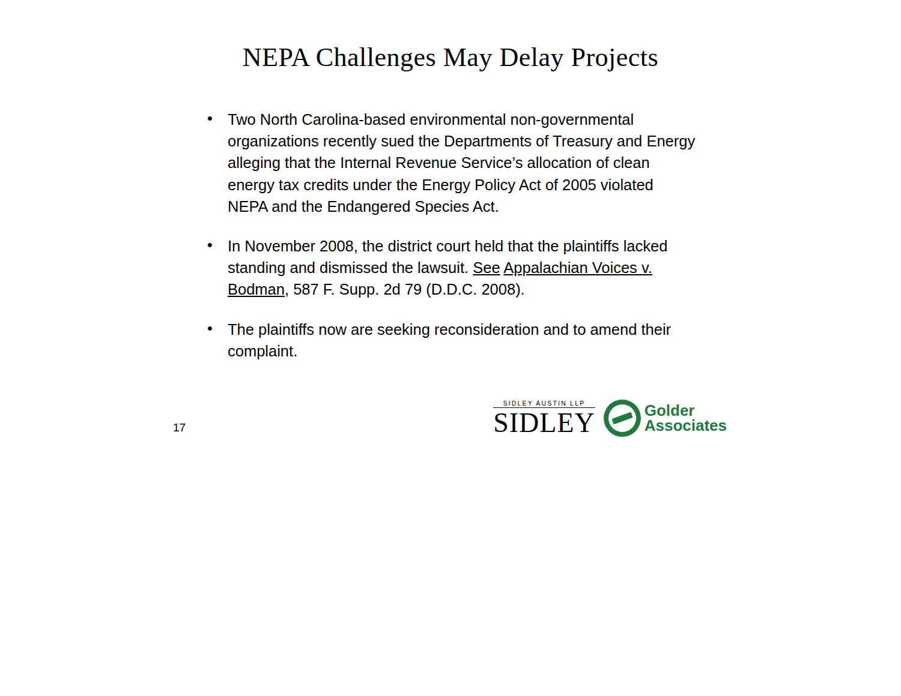NEPA Challenges May Delay Projects
Two North Carolina-based environmental non-governmental organizations recently sued the Departments of Treasury and Energy alleging that the Internal Revenue Service’s allocation of clean energy tax credits under the Energy Policy Act of 2005 violated NEPA and the Endangered Species Act.
In November 2008, the district court held that the plaintiffs lacked standing and dismissed the lawsuit. See Appalachian Voices v. Bodman, 587 F. Supp. 2d 79 (D.D.C. 2008).
The plaintiffs now are seeking reconsideration and to amend their complaint.
17
SIDLEY AUSTIN LLP SIDLEY
Golder Associates